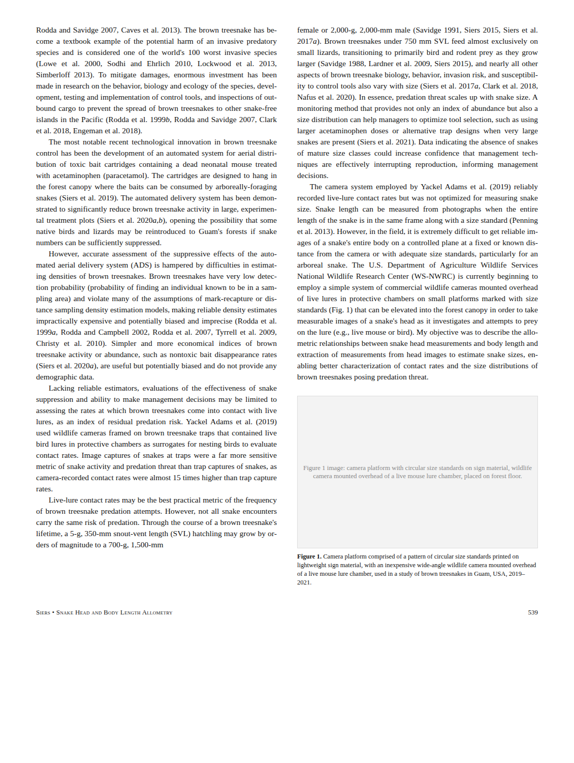Rodda and Savidge 2007, Caves et al. 2013). The brown treesnake has become a textbook example of the potential harm of an invasive predatory species and is considered one of the world's 100 worst invasive species (Lowe et al. 2000, Sodhi and Ehrlich 2010, Lockwood et al. 2013, Simberloff 2013). To mitigate damages, enormous investment has been made in research on the behavior, biology and ecology of the species, development, testing and implementation of control tools, and inspections of outbound cargo to prevent the spread of brown treesnakes to other snake-free islands in the Pacific (Rodda et al. 1999b, Rodda and Savidge 2007, Clark et al. 2018, Engeman et al. 2018).
The most notable recent technological innovation in brown treesnake control has been the development of an automated system for aerial distribution of toxic bait cartridges containing a dead neonatal mouse treated with acetaminophen (paracetamol). The cartridges are designed to hang in the forest canopy where the baits can be consumed by arboreally-foraging snakes (Siers et al. 2019). The automated delivery system has been demonstrated to significantly reduce brown treesnake activity in large, experimental treatment plots (Siers et al. 2020a,b), opening the possibility that some native birds and lizards may be reintroduced to Guam's forests if snake numbers can be sufficiently suppressed.
However, accurate assessment of the suppressive effects of the automated aerial delivery system (ADS) is hampered by difficulties in estimating densities of brown treesnakes. Brown treesnakes have very low detection probability (probability of finding an individual known to be in a sampling area) and violate many of the assumptions of mark-recapture or distance sampling density estimation models, making reliable density estimates impractically expensive and potentially biased and imprecise (Rodda et al. 1999a, Rodda and Campbell 2002, Rodda et al. 2007, Tyrrell et al. 2009, Christy et al. 2010). Simpler and more economical indices of brown treesnake activity or abundance, such as nontoxic bait disappearance rates (Siers et al. 2020a), are useful but potentially biased and do not provide any demographic data.
Lacking reliable estimators, evaluations of the effectiveness of snake suppression and ability to make management decisions may be limited to assessing the rates at which brown treesnakes come into contact with live lures, as an index of residual predation risk. Yackel Adams et al. (2019) used wildlife cameras framed on brown treesnake traps that contained live bird lures in protective chambers as surrogates for nesting birds to evaluate contact rates. Image captures of snakes at traps were a far more sensitive metric of snake activity and predation threat than trap captures of snakes, as camera-recorded contact rates were almost 15 times higher than trap capture rates.
Live-lure contact rates may be the best practical metric of the frequency of brown treesnake predation attempts. However, not all snake encounters carry the same risk of predation. Through the course of a brown treesnake's lifetime, a 5-g, 350-mm snout-vent length (SVL) hatchling may grow by orders of magnitude to a 700-g, 1,500-mm
female or 2,000-g, 2,000-mm male (Savidge 1991, Siers 2015, Siers et al. 2017a). Brown treesnakes under 750 mm SVL feed almost exclusively on small lizards, transitioning to primarily bird and rodent prey as they grow larger (Savidge 1988, Lardner et al. 2009, Siers 2015), and nearly all other aspects of brown treesnake biology, behavior, invasion risk, and susceptibility to control tools also vary with size (Siers et al. 2017a, Clark et al. 2018, Nafus et al. 2020). In essence, predation threat scales up with snake size. A monitoring method that provides not only an index of abundance but also a size distribution can help managers to optimize tool selection, such as using larger acetaminophen doses or alternative trap designs when very large snakes are present (Siers et al. 2021). Data indicating the absence of snakes of mature size classes could increase confidence that management techniques are effectively interrupting reproduction, informing management decisions.
The camera system employed by Yackel Adams et al. (2019) reliably recorded live-lure contact rates but was not optimized for measuring snake size. Snake length can be measured from photographs when the entire length of the snake is in the same frame along with a size standard (Penning et al. 2013). However, in the field, it is extremely difficult to get reliable images of a snake's entire body on a controlled plane at a fixed or known distance from the camera or with adequate size standards, particularly for an arboreal snake. The U.S. Department of Agriculture Wildlife Services National Wildlife Research Center (WS-NWRC) is currently beginning to employ a simple system of commercial wildlife cameras mounted overhead of live lures in protective chambers on small platforms marked with size standards (Fig. 1) that can be elevated into the forest canopy in order to take measurable images of a snake's head as it investigates and attempts to prey on the lure (e.g., live mouse or bird). My objective was to describe the allometric relationships between snake head measurements and body length and extraction of measurements from head images to estimate snake sizes, enabling better characterization of contact rates and the size distributions of brown treesnakes posing predation threat.
Figure 1 image: camera platform with circular size standards on sign material, wildlife camera mounted overhead of a live mouse lure chamber, placed on forest floor.
Figure 1. Camera platform comprised of a pattern of circular size standards printed on lightweight sign material, with an inexpensive wide-angle wildlife camera mounted overhead of a live mouse lure chamber, used in a study of brown treesnakes in Guam, USA, 2019–2021.
Siers • Snake Head and Body Length Allometry
539